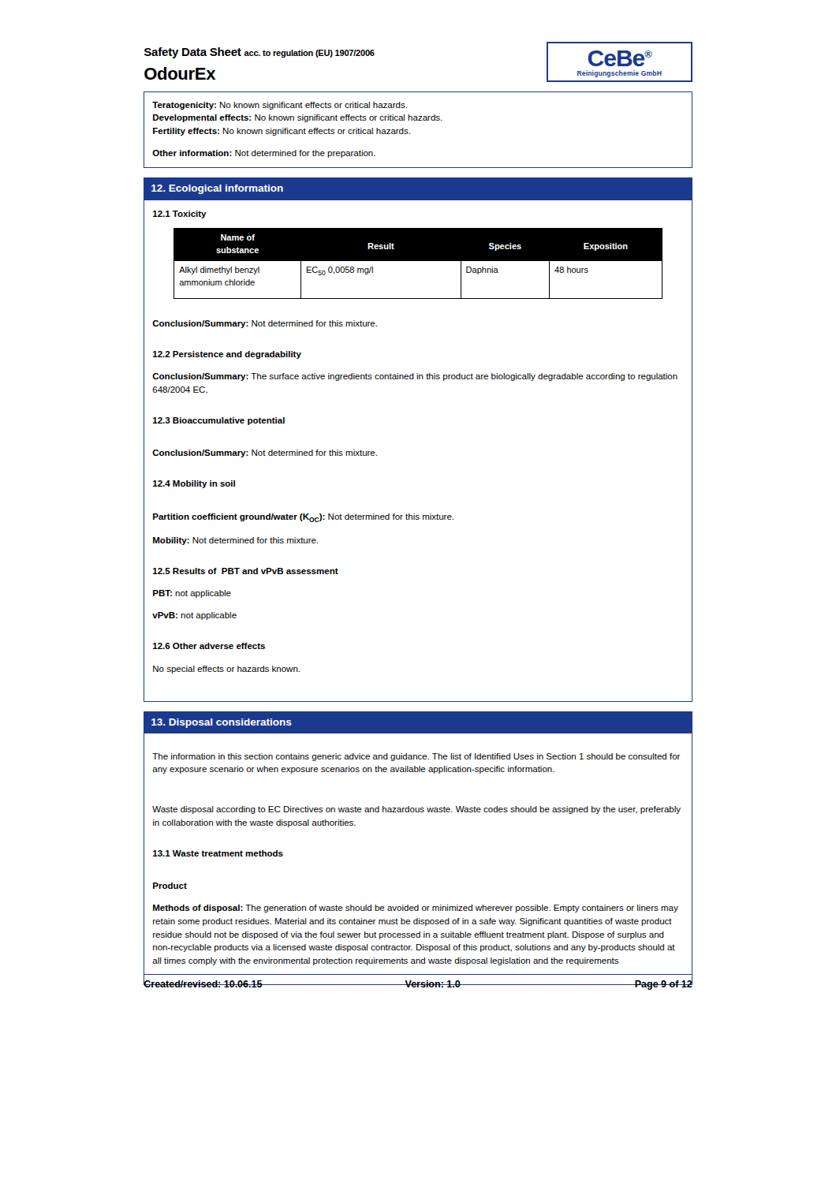Safety Data Sheet acc. to regulation (EU) 1907/2006
OdourEx
CeBe®
Reinigungschemie GmbH
Teratogenicity: No known significant effects or critical hazards.
Developmental effects: No known significant effects or critical hazards.
Fertility effects: No known significant effects or critical hazards.
Other information: Not determined for the preparation.
12. Ecological information
12.1 Toxicity
| Name of substance | |
| --- | --- |
| Result | Species | Exposition |
| Alkyl dimethyl benzyl ammonium chloride | EC 50 0,0058 mg/l | Daphnia | 48 hours |
Conclusion/Summary: Not determined for this mixture.
12.2 Persistence and degradability
Conclusion/Summary: The surface active ingredients contained in this product are biologically degradable according to regulation 648/2004 EC.
12.3 Bioaccumulative potential
Conclusion/Summary: Not determined for this mixture.
12.4 Mobility in soil
Partition coefficient ground/water (KOC): Not determined for this mixture.
Mobility: Not determined for this mixture.
12.5 Results of PBT and vPvB assessment
PBT: not applicable
vPvB: not applicable
12.6 Other adverse effects
No special effects or hazards known.
13. Disposal considerations
The information in this section contains generic advice and guidance. The list of Identified Uses in Section 1 should be consulted for any exposure scenario or when exposure scenarios on the available application-specific information.
Waste disposal according to EC Directives on waste and hazardous waste. Waste codes should be assigned by the user, preferably in collaboration with the waste disposal authorities.
13.1 Waste treatment methods
Product
Methods of disposal: The generation of waste should be avoided or minimized wherever possible. Empty containers or liners may retain some product residues. Material and its container must be disposed of in a safe way. Significant quantities of waste product residue should not be disposed of via the foul sewer but processed in a suitable effluent treatment plant. Dispose of surplus and non-recyclable products via a licensed waste disposal contractor. Disposal of this product, solutions and any by-products should at all times comply with the environmental protection requirements and waste disposal legislation and the requirements
Created/revised: 10.06.15
Version: 1.0
Page 9 of 12